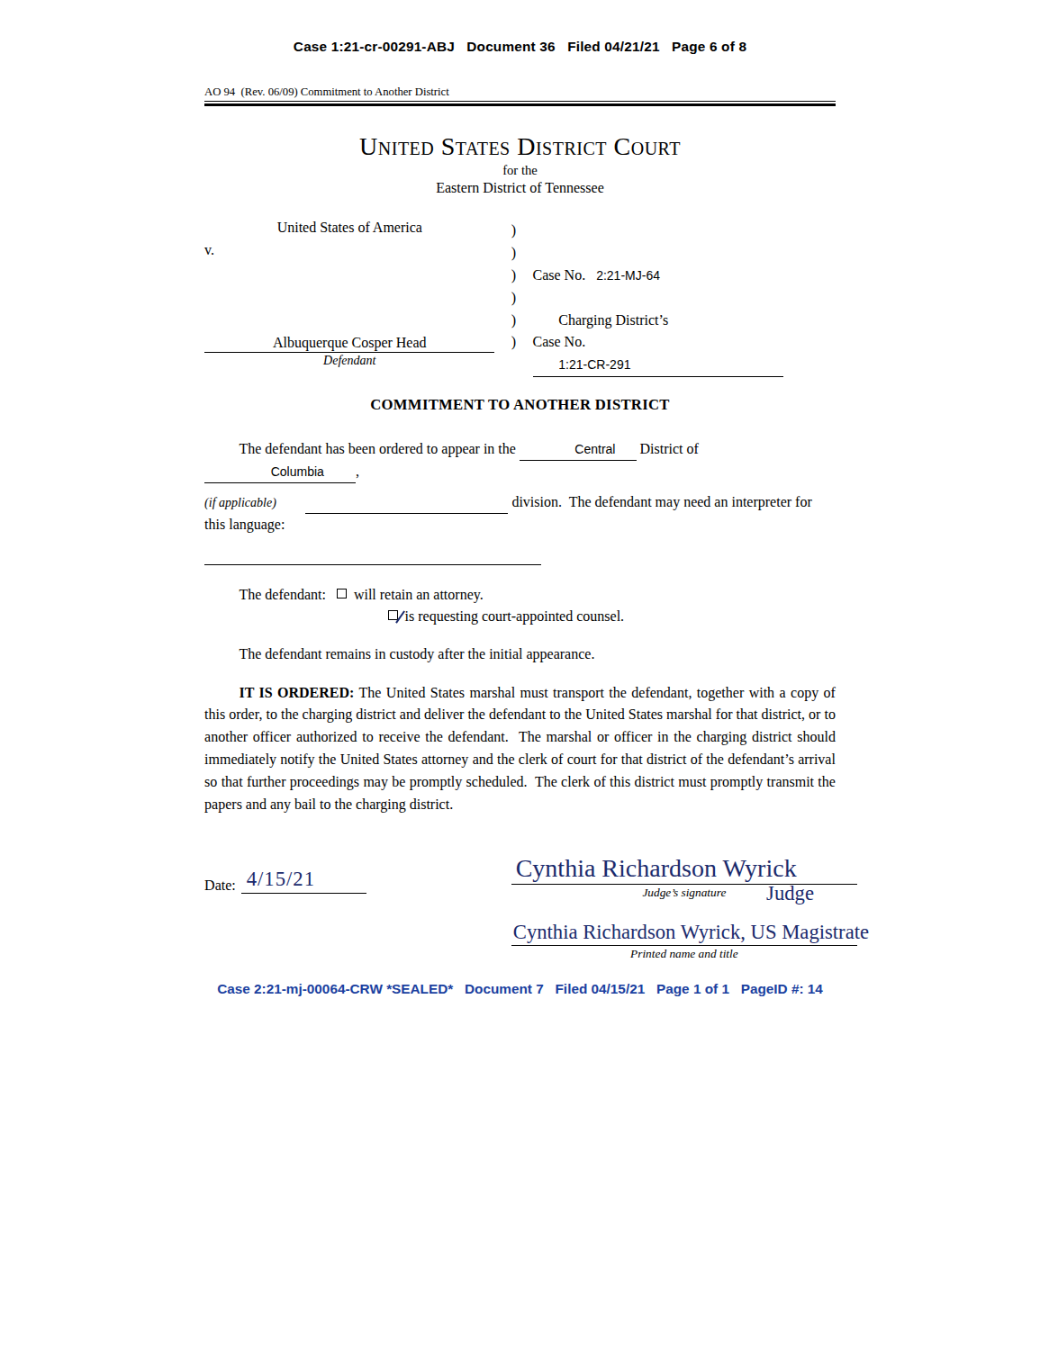Case 1:21-cr-00291-ABJ Document 36 Filed 04/21/21 Page 6 of 8
AO 94 (Rev. 06/09) Commitment to Another District
United States District Court
for the
Eastern District of Tennessee
| United States of America | ) | |
| v. | ) | |
| | ) | Case No. 2:21-MJ-64 |
| | ) | |
| Albuquerque Cosper Head Defendant | ) ) | Charging District’s Case No. 1:21-CR-291 |
COMMITMENT TO ANOTHER DISTRICT
The defendant has been ordered to appear in the Central District of Columbia,
(if applicable) division. The defendant may need an interpreter for this language:
The defendant: will retain an attorney.
is requesting court-appointed counsel.
The defendant remains in custody after the initial appearance.
IT IS ORDERED: The United States marshal must transport the defendant, together with a copy of this order, to the charging district and deliver the defendant to the United States marshal for that district, or to another officer authorized to receive the defendant. The marshal or officer in the charging district should immediately notify the United States attorney and the clerk of court for that district of the defendant’s arrival so that further proceedings may be promptly scheduled. The clerk of this district must promptly transmit the papers and any bail to the charging district.
Date: 4/15/21
Cynthia Richardson Wyrick
Judge’s signature
Cynthia Richardson Wyrick, US Magistrate
Printed name and title
Judge
Case 2:21-mj-00064-CRW *SEALED* Document 7 Filed 04/15/21 Page 1 of 1 PageID #: 14